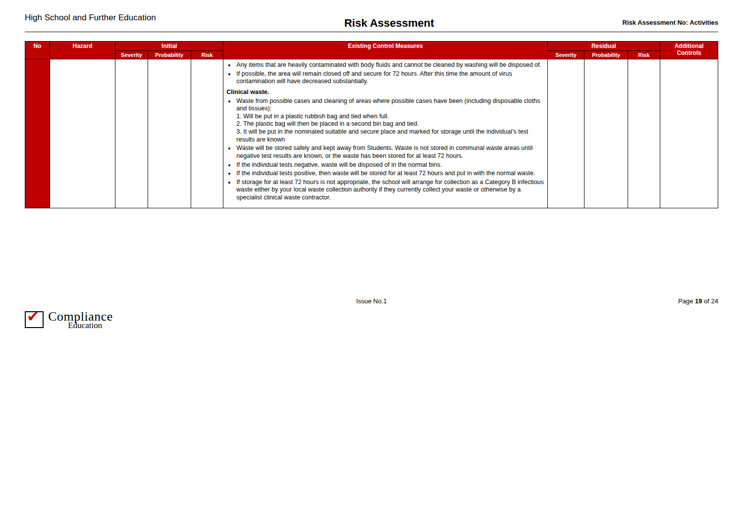High School and Further Education
Risk Assessment
Risk Assessment No: Activities
| No | Hazard | Initial | Existing Control Measures | Residual | Additional Controls |
| --- | --- | --- | --- | --- | --- |
| Severity | Probability | Risk | Severity | Probability | Risk |
| | | | | | Any items that are heavily contaminated with body fluids and cannot be cleaned by washing will be disposed of. If possible, the area will remain closed off and secure for 72 hours. After this time the amount of virus contamination will have decreased substantially. Clinical waste. Waste from possible cases and cleaning of areas where possible cases have been (including disposable cloths and tissues): 1. Will be put in a plastic rubbish bag and tied when full. 2. The plastic bag will then be placed in a second bin bag and tied. 3. It will be put in the nominated suitable and secure place and marked for storage until the individual’s test results are known Waste will be stored safely and kept away from Students. Waste is not stored in communal waste areas until negative test results are known, or the waste has been stored for at least 72 hours. If the individual tests negative, waste will be disposed of in the normal bins. If the individual tests positive, then waste will be stored for at least 72 hours and put in with the normal waste. If storage for at least 72 hours is not appropriate, the school will arrange for collection as a Category B infectious waste either by your local waste collection authority if they currently collect your waste or otherwise by a specialist clinical waste contractor. | | | | |
Issue No.1
Page 19 of 24
Compliance Education